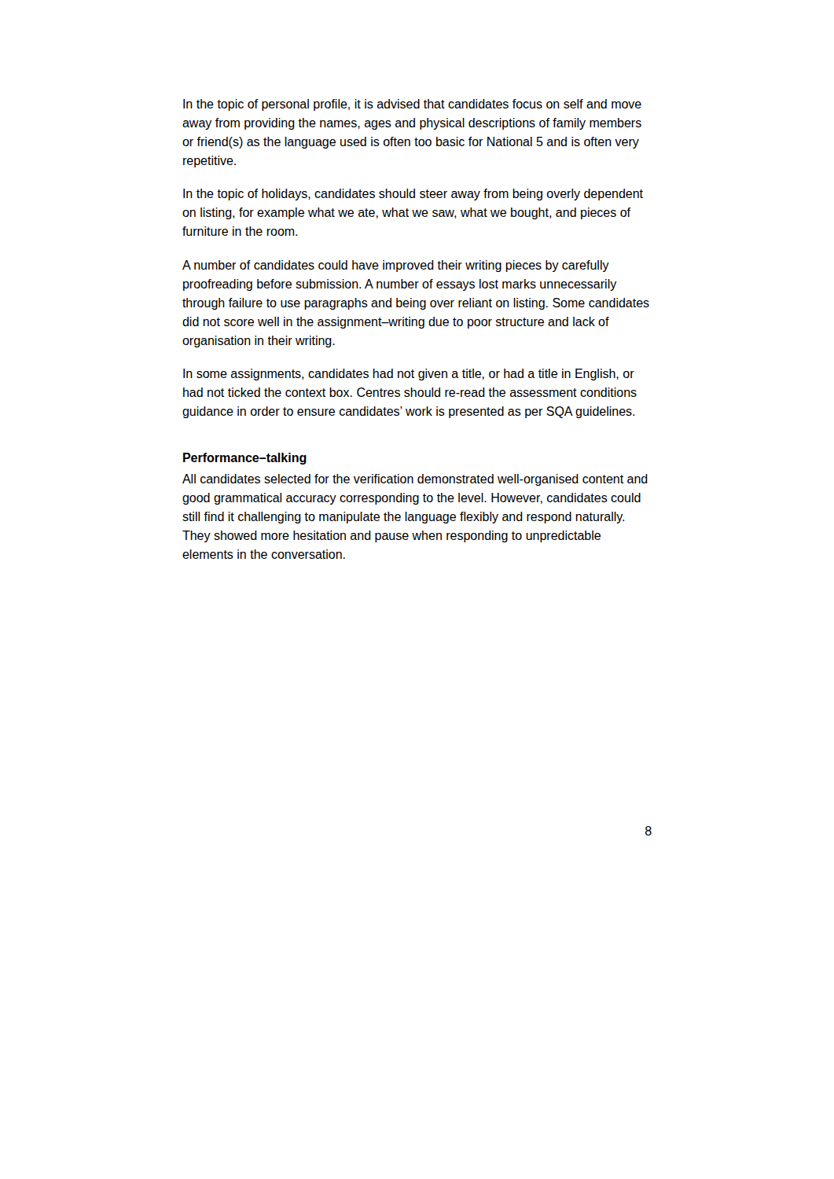In the topic of personal profile, it is advised that candidates focus on self and move away from providing the names, ages and physical descriptions of family members or friend(s) as the language used is often too basic for National 5 and is often very repetitive.
In the topic of holidays, candidates should steer away from being overly dependent on listing, for example what we ate, what we saw, what we bought, and pieces of furniture in the room.
A number of candidates could have improved their writing pieces by carefully proofreading before submission. A number of essays lost marks unnecessarily through failure to use paragraphs and being over reliant on listing. Some candidates did not score well in the assignment–writing due to poor structure and lack of organisation in their writing.
In some assignments, candidates had not given a title, or had a title in English, or had not ticked the context box. Centres should re-read the assessment conditions guidance in order to ensure candidates’ work is presented as per SQA guidelines.
Performance–talking
All candidates selected for the verification demonstrated well-organised content and good grammatical accuracy corresponding to the level. However, candidates could still find it challenging to manipulate the language flexibly and respond naturally. They showed more hesitation and pause when responding to unpredictable elements in the conversation.
8